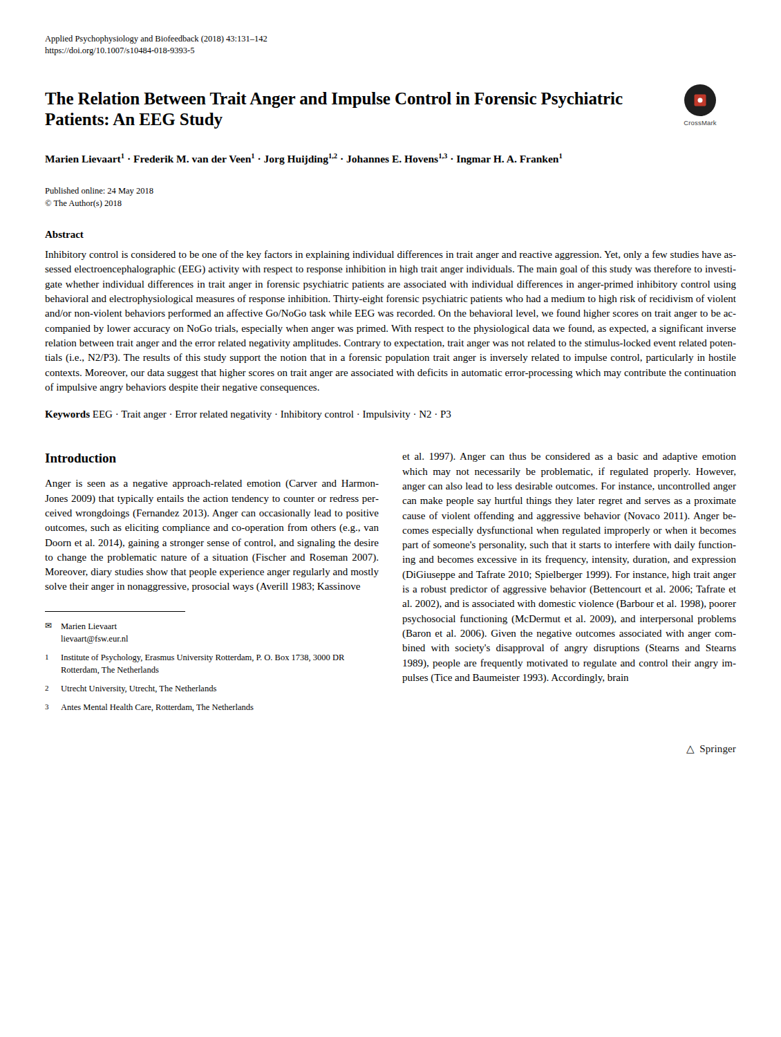Applied Psychophysiology and Biofeedback (2018) 43:131–142 https://doi.org/10.1007/s10484-018-9393-5
CrossMark
The Relation Between Trait Anger and Impulse Control in Forensic Psychiatric Patients: An EEG Study
Marien Lievaart1 · Frederik M. van der Veen1 · Jorg Huijding1,2 · Johannes E. Hovens1,3 · Ingmar H. A. Franken1
Published online: 24 May 2018 © The Author(s) 2018
Abstract
Inhibitory control is considered to be one of the key factors in explaining individual differences in trait anger and reactive aggression. Yet, only a few studies have assessed electroencephalographic (EEG) activity with respect to response inhibition in high trait anger individuals. The main goal of this study was therefore to investigate whether individual differences in trait anger in forensic psychiatric patients are associated with individual differences in anger-primed inhibitory control using behavioral and electrophysiological measures of response inhibition. Thirty-eight forensic psychiatric patients who had a medium to high risk of recidivism of violent and/or non-violent behaviors performed an affective Go/NoGo task while EEG was recorded. On the behavioral level, we found higher scores on trait anger to be accompanied by lower accuracy on NoGo trials, especially when anger was primed. With respect to the physiological data we found, as expected, a significant inverse relation between trait anger and the error related negativity amplitudes. Contrary to expectation, trait anger was not related to the stimulus-locked event related potentials (i.e., N2/P3). The results of this study support the notion that in a forensic population trait anger is inversely related to impulse control, particularly in hostile contexts. Moreover, our data suggest that higher scores on trait anger are associated with deficits in automatic error-processing which may contribute the continuation of impulsive angry behaviors despite their negative consequences.
Keywords EEG · Trait anger · Error related negativity · Inhibitory control · Impulsivity · N2 · P3
Introduction
Anger is seen as a negative approach-related emotion (Carver and Harmon-Jones 2009) that typically entails the action tendency to counter or redress perceived wrongdoings (Fernandez 2013). Anger can occasionally lead to positive outcomes, such as eliciting compliance and co-operation from others (e.g., van Doorn et al. 2014), gaining a stronger sense of control, and signaling the desire to change the problematic nature of a situation (Fischer and Roseman 2007). Moreover, diary studies show that people experience anger regularly and mostly solve their anger in nonaggressive, prosocial ways (Averill 1983; Kassinove
✉
Marien Lievaart lievaart@fsw.eur.nl
1
Institute of Psychology, Erasmus University Rotterdam, P. O. Box 1738, 3000 DR Rotterdam, The Netherlands
2
Utrecht University, Utrecht, The Netherlands
3
Antes Mental Health Care, Rotterdam, The Netherlands
et al. 1997). Anger can thus be considered as a basic and adaptive emotion which may not necessarily be problematic, if regulated properly. However, anger can also lead to less desirable outcomes. For instance, uncontrolled anger can make people say hurtful things they later regret and serves as a proximate cause of violent offending and aggressive behavior (Novaco 2011). Anger becomes especially dysfunctional when regulated improperly or when it becomes part of someone's personality, such that it starts to interfere with daily functioning and becomes excessive in its frequency, intensity, duration, and expression (DiGiuseppe and Tafrate 2010; Spielberger 1999). For instance, high trait anger is a robust predictor of aggressive behavior (Bettencourt et al. 2006; Tafrate et al. 2002), and is associated with domestic violence (Barbour et al. 1998), poorer psychosocial functioning (McDermut et al. 2009), and interpersonal problems (Baron et al. 2006). Given the negative outcomes associated with anger combined with society's disapproval of angry disruptions (Stearns and Stearns 1989), people are frequently motivated to regulate and control their angry impulses (Tice and Baumeister 1993). Accordingly, brain
△ Springer